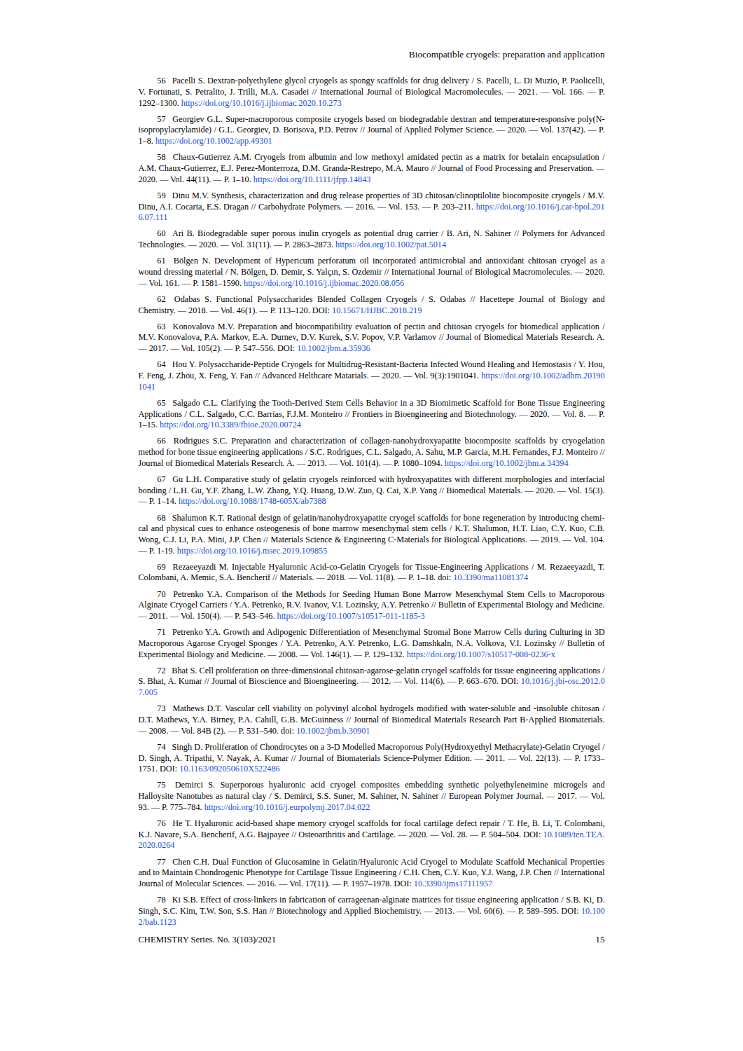Biocompatible cryogels: preparation and application
56 Pacelli S. Dextran-polyethylene glycol cryogels as spongy scaffolds for drug delivery / S. Pacelli, L. Di Muzio, P. Paolicelli, V. Fortunati, S. Petralito, J. Trilli, M.A. Casadei // International Journal of Biological Macromolecules. — 2021. — Vol. 166. — P. 1292–1300. https://doi.org/10.1016/j.ijbiomac.2020.10.273
57 Georgiev G.L. Super-macroporous composite cryogels based on biodegradable dextran and temperature-responsive poly(N-isopropylacrylamide) / G.L. Georgiev, D. Borisova, P.D. Petrov // Journal of Applied Polymer Science. — 2020. — Vol. 137(42). — P. 1–8. https://doi.org/10.1002/app.49301
58 Chaux-Gutierrez A.M. Cryogels from albumin and low methoxyl amidated pectin as a matrix for betalain encapsulation / A.M. Chaux-Gutierrez, E.J. Perez-Monterroza, D.M. Granda-Restrepo, M.A. Mauro // Journal of Food Processing and Preservation. — 2020. — Vol. 44(11). — P. 1–10. https://doi.org/10.1111/jfpp.14843
59 Dinu M.V. Synthesis, characterization and drug release properties of 3D chitosan/clinoptilolite biocomposite cryogels / M.V. Dinu, A.I. Cocarta, E.S. Dragan // Carbohydrate Polymers. — 2016. — Vol. 153. — P. 203–211. https://doi.org/10.1016/j.car-bpol.2016.07.111
60 Ari B. Biodegradable super porous inulin cryogels as potential drug carrier / B. Ari, N. Sahiner // Polymers for Advanced Technologies. — 2020. — Vol. 31(11). — P. 2863–2873. https://doi.org/10.1002/pat.5014
61 Bölgen N. Development of Hypericum perforatum oil incorporated antimicrobial and antioxidant chitosan cryogel as a wound dressing material / N. Bölgen, D. Demir, S. Yalçın, S. Özdemir // International Journal of Biological Macromolecules. — 2020. — Vol. 161. — P. 1581–1590. https://doi.org/10.1016/j.ijbiomac.2020.08.056
62 Odabas S. Functional Polysaccharides Blended Collagen Cryogels / S. Odabas // Hacettepe Journal of Biology and Chemistry. — 2018. — Vol. 46(1). — P. 113–120. DOI: 10.15671/HJBC.2018.219
63 Konovalova M.V. Preparation and biocompatibility evaluation of pectin and chitosan cryogels for biomedical application / M.V. Konovalova, P.A. Markov, E.A. Durnev, D.V. Kurek, S.V. Popov, V.P. Varlamov // Journal of Biomedical Materials Research. A. — 2017. — Vol. 105(2). — P. 547–556. DOI: 10.1002/jbm.a.35936
64 Hou Y. Polysaccharide-Peptide Cryogels for Multidrug-Resistant-Bacteria Infected Wound Healing and Hemostasis / Y. Hou, F. Feng, J. Zhou, X. Feng, Y. Fan // Advanced Helthcare Matarials. — 2020. — Vol. 9(3):1901041. https://doi.org/10.1002/adhm.201901041
65 Salgado C.L. Clarifying the Tooth-Derived Stem Cells Behavior in a 3D Biomimetic Scaffold for Bone Tissue Engineering Applications / C.L. Salgado, C.C. Barrias, F.J.M. Monteiro // Frontiers in Bioengineering and Biotechnology. — 2020. — Vol. 8. — P. 1–15. https://doi.org/10.3389/fbioe.2020.00724
66 Rodrigues S.C. Preparation and characterization of collagen-nanohydroxyapatite biocomposite scaffolds by cryogelation method for bone tissue engineering applications / S.C. Rodrigues, C.L. Salgado, A. Sahu, M.P. Garcia, M.H. Fernandes, F.J. Monteiro // Journal of Biomedical Materials Research. A. — 2013. — Vol. 101(4). — P. 1080–1094. https://doi.org/10.1002/jbm.a.34394
67 Gu L.H. Comparative study of gelatin cryogels reinforced with hydroxyapatites with different morphologies and interfacial bonding / L.H. Gu, Y.F. Zhang, L.W. Zhang, Y.Q. Huang, D.W. Zuo, Q. Cai, X.P. Yang // Biomedical Materials. — 2020. — Vol. 15(3). — P. 1–14. https://doi.org/10.1088/1748-605X/ab7388
68 Shalumon K.T. Rational design of gelatin/nanohydroxyapatite cryogel scaffolds for bone regeneration by introducing chemical and physical cues to enhance osteogenesis of bone marrow mesenchymal stem cells / K.T. Shalumon, H.T. Liao, C.Y. Kuo, C.B. Wong, C.J. Li, P.A. Mini, J.P. Chen // Materials Science & Engineering C-Materials for Biological Applications. — 2019. — Vol. 104. — P. 1-19. https://doi.org/10.1016/j.msec.2019.109855
69 Rezaeeyazdi M. Injectable Hyaluronic Acid-co-Gelatin Cryogels for Tissue-Engineering Applications / M. Rezaeeyazdi, T. Colombani, A. Memic, S.A. Bencherif // Materials. — 2018. — Vol. 11(8). — P. 1–18. doi: 10.3390/ma11081374
70 Petrenko Y.A. Comparison of the Methods for Seeding Human Bone Marrow Mesenchymal Stem Cells to Macroporous Alginate Cryogel Carriers / Y.A. Petrenko, R.V. Ivanov, V.I. Lozinsky, A.Y. Petrenko // Bulletin of Experimental Biology and Medicine. — 2011. — Vol. 150(4). — P. 543–546. https://doi.org/10.1007/s10517-011-1185-3
71 Petrenko Y.A. Growth and Adipogenic Differentiation of Mesenchymal Stromal Bone Marrow Cells during Culturing in 3D Macroporous Agarose Cryogel Sponges / Y.A. Petrenko, A.Y. Petrenko, L.G. Damshkaln, N.A. Volkova, V.I. Lozinsky // Bulletin of Experimental Biology and Medicine. — 2008. — Vol. 146(1). — P. 129–132. https://doi.org/10.1007/s10517-008-0236-x
72 Bhat S. Cell proliferation on three-dimensional chitosan-agarose-gelatin cryogel scaffolds for tissue engineering applications / S. Bhat, A. Kumar // Journal of Bioscience and Bioengineering. — 2012. — Vol. 114(6). — P. 663–670. DOI: 10.1016/j.jbi-osc.2012.07.005
73 Mathews D.T. Vascular cell viability on polyvinyl alcohol hydrogels modified with water-soluble and -insoluble chitosan / D.T. Mathews, Y.A. Birney, P.A. Cahill, G.B. McGuinness // Journal of Biomedical Materials Research Part B-Applied Biomaterials. — 2008. — Vol. 84B (2). — P. 531–540. doi: 10.1002/jbm.b.30901
74 Singh D. Proliferation of Chondrocytes on a 3-D Modelled Macroporous Poly(Hydroxyethyl Methacrylate)-Gelatin Cryogel / D. Singh, A. Tripathi, V. Nayak, A. Kumar // Journal of Biomaterials Science-Polymer Edition. — 2011. — Vol. 22(13). — P. 1733–1751. DOI: 10.1163/092050610X522486
75 Demirci S. Superporous hyaluronic acid cryogel composites embedding synthetic polyethyleneimine microgels and Halloysite Nanotubes as natural clay / S. Demirci, S.S. Suner, M. Sahiner, N. Sahiner // European Polymer Journal. — 2017. — Vol. 93. — P. 775–784. https://doi.org/10.1016/j.eurpolymj.2017.04.022
76 He T. Hyaluronic acid-based shape memory cryogel scaffolds for focal cartilage defect repair / T. He, B. Li, T. Colombani, K.J. Navare, S.A. Bencherif, A.G. Bajpayee // Osteoarthritis and Cartilage. — 2020. — Vol. 28. — P. 504–504. DOI: 10.1089/ten.TEA.2020.0264
77 Chen C.H. Dual Function of Glucosamine in Gelatin/Hyaluronic Acid Cryogel to Modulate Scaffold Mechanical Properties and to Maintain Chondrogenic Phenotype for Cartilage Tissue Engineering / C.H. Chen, C.Y. Kuo, Y.J. Wang, J.P. Chen // International Journal of Molecular Sciences. — 2016. — Vol. 17(11). — P. 1957–1978. DOI: 10.3390/ijms17111957
78 Ki S.B. Effect of cross-linkers in fabrication of carrageenan-alginate matrices for tissue engineering application / S.B. Ki, D. Singh, S.C. Kim, T.W. Son, S.S. Han // Biotechnology and Applied Biochemistry. — 2013. — Vol. 60(6). — P. 589–595. DOI: 10.1002/bab.1123
CHEMISTRY Series. No. 3(103)/2021 15